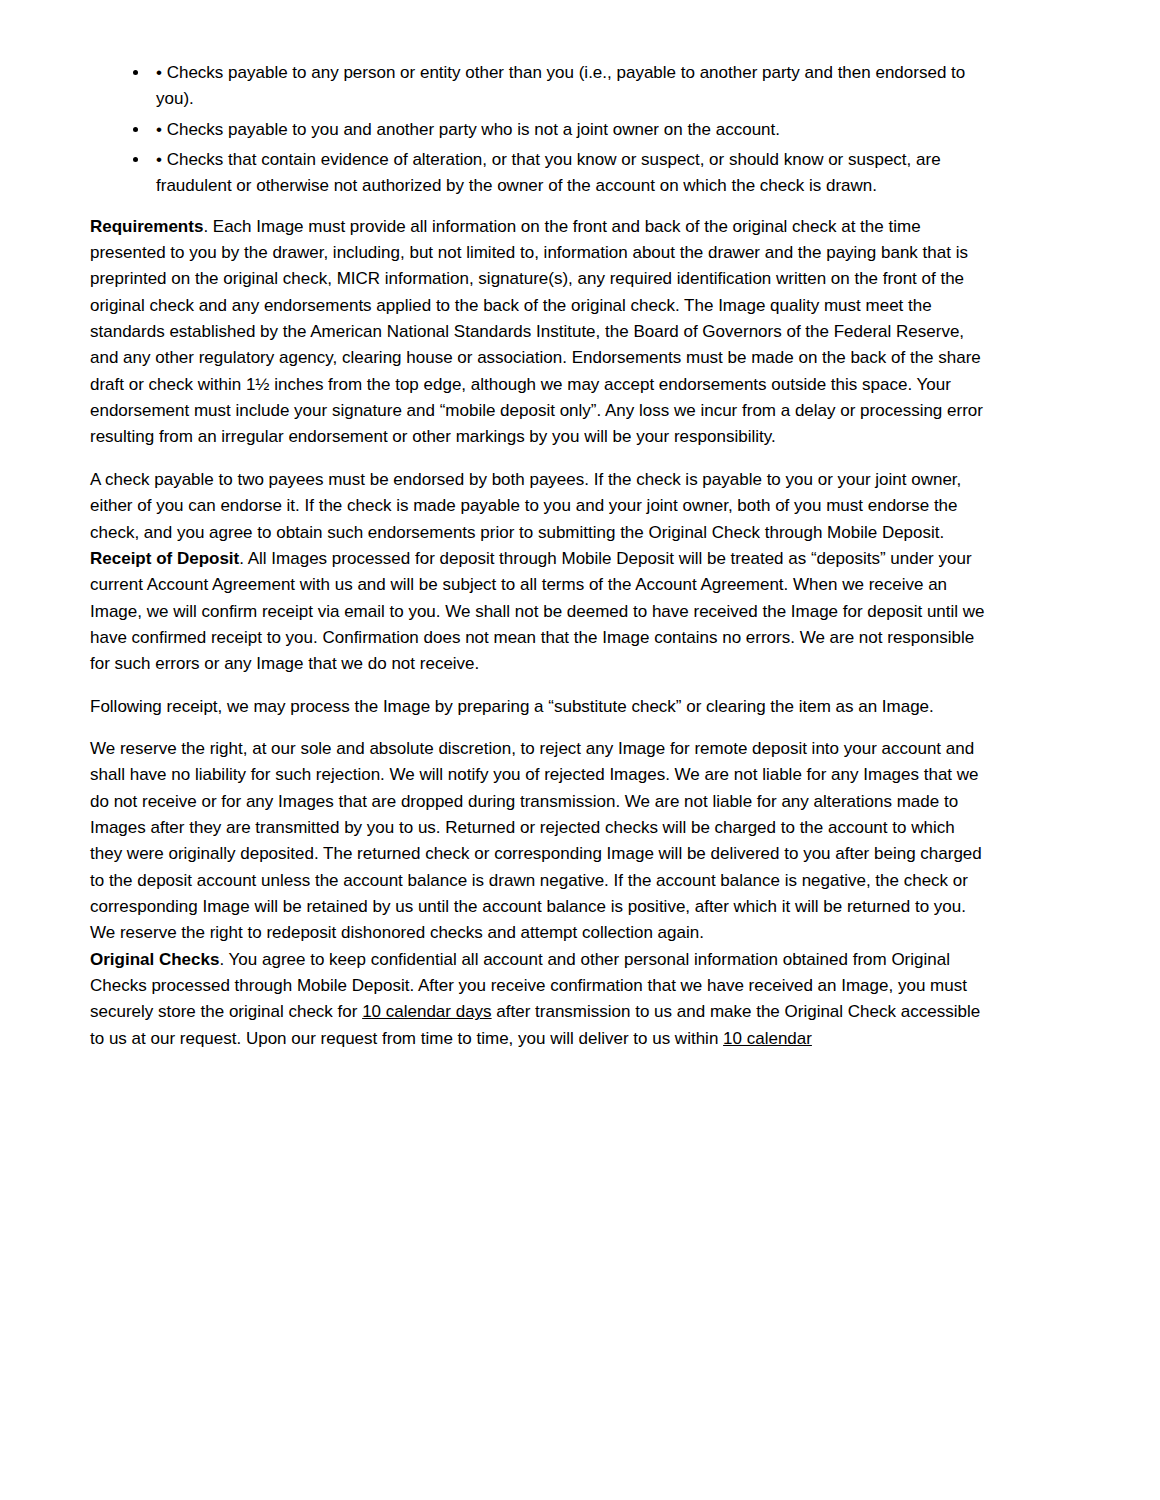• Checks payable to any person or entity other than you (i.e., payable to another party and then endorsed to you).
• Checks payable to you and another party who is not a joint owner on the account.
• Checks that contain evidence of alteration, or that you know or suspect, or should know or suspect, are fraudulent or otherwise not authorized by the owner of the account on which the check is drawn.
Requirements. Each Image must provide all information on the front and back of the original check at the time presented to you by the drawer, including, but not limited to, information about the drawer and the paying bank that is preprinted on the original check, MICR information, signature(s), any required identification written on the front of the original check and any endorsements applied to the back of the original check. The Image quality must meet the standards established by the American National Standards Institute, the Board of Governors of the Federal Reserve, and any other regulatory agency, clearing house or association. Endorsements must be made on the back of the share draft or check within 1½ inches from the top edge, although we may accept endorsements outside this space. Your endorsement must include your signature and “mobile deposit only”. Any loss we incur from a delay or processing error resulting from an irregular endorsement or other markings by you will be your responsibility.
A check payable to two payees must be endorsed by both payees. If the check is payable to you or your joint owner, either of you can endorse it. If the check is made payable to you and your joint owner, both of you must endorse the check, and you agree to obtain such endorsements prior to submitting the Original Check through Mobile Deposit.
Receipt of Deposit. All Images processed for deposit through Mobile Deposit will be treated as “deposits” under your current Account Agreement with us and will be subject to all terms of the Account Agreement. When we receive an Image, we will confirm receipt via email to you. We shall not be deemed to have received the Image for deposit until we have confirmed receipt to you. Confirmation does not mean that the Image contains no errors. We are not responsible for such errors or any Image that we do not receive.
Following receipt, we may process the Image by preparing a “substitute check” or clearing the item as an Image.
We reserve the right, at our sole and absolute discretion, to reject any Image for remote deposit into your account and shall have no liability for such rejection. We will notify you of rejected Images. We are not liable for any Images that we do not receive or for any Images that are dropped during transmission. We are not liable for any alterations made to Images after they are transmitted by you to us. Returned or rejected checks will be charged to the account to which they were originally deposited. The returned check or corresponding Image will be delivered to you after being charged to the deposit account unless the account balance is drawn negative. If the account balance is negative, the check or corresponding Image will be retained by us until the account balance is positive, after which it will be returned to you. We reserve the right to redeposit dishonored checks and attempt collection again.
Original Checks. You agree to keep confidential all account and other personal information obtained from Original Checks processed through Mobile Deposit. After you receive confirmation that we have received an Image, you must securely store the original check for 10 calendar days after transmission to us and make the Original Check accessible to us at our request. Upon our request from time to time, you will deliver to us within 10 calendar